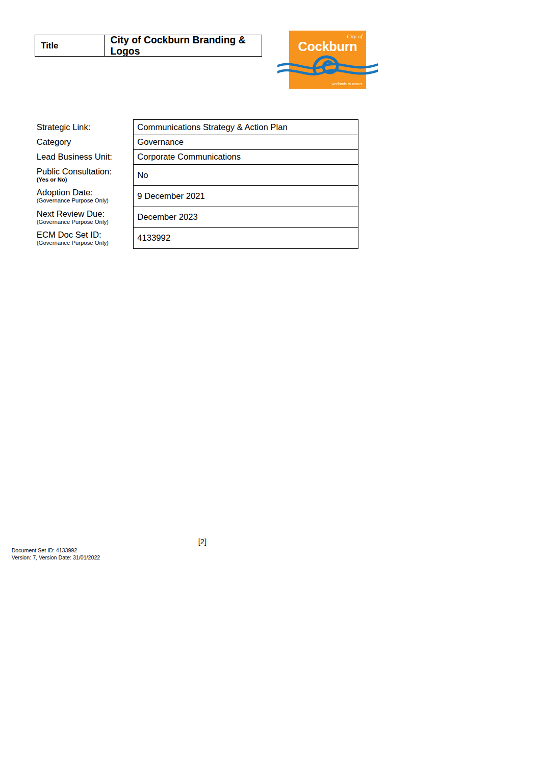Title
City of Cockburn Branding & Logos
City of
Cockburn
wetlands to waves
| Strategic Link: | Communications Strategy & Action Plan |
| Category | Governance |
| Lead Business Unit: | Corporate Communications |
| Public Consultation: (Yes or No) | No |
| Adoption Date: (Governance Purpose Only) | 9 December 2021 |
| Next Review Due: (Governance Purpose Only) | December 2023 |
| ECM Doc Set ID: (Governance Purpose Only) | 4133992 |
[2]
Document Set ID: 4133992
Version: 7, Version Date: 31/01/2022